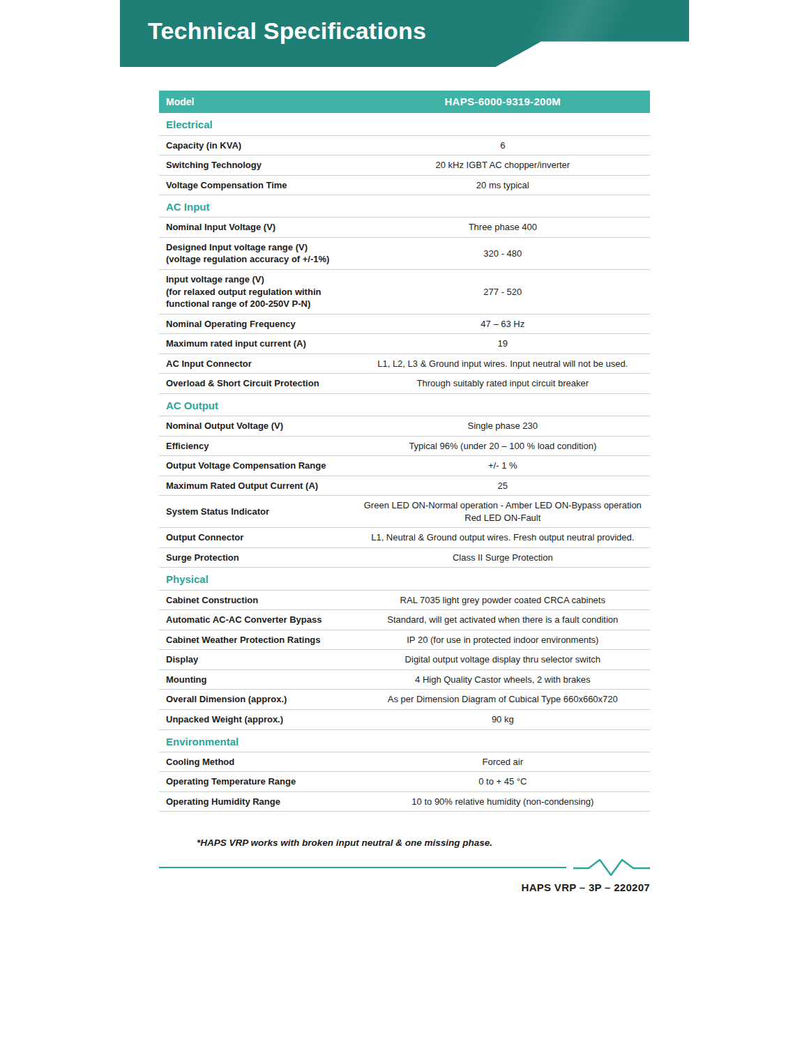Technical Specifications
| Model | HAPS-6000-9319-200M |
| --- | --- |
| Electrical |
| Capacity (in KVA) | 6 |
| Switching Technology | 20 kHz IGBT AC chopper/inverter |
| Voltage Compensation Time | 20 ms typical |
| AC Input |
| Nominal Input Voltage (V) | Three phase 400 |
| Designed Input voltage range (V) (voltage regulation accuracy of +/-1%) | 320 - 480 |
| Input voltage range (V) (for relaxed output regulation within functional range of 200-250V P-N) | 277 - 520 |
| Nominal Operating Frequency | 47 – 63 Hz |
| Maximum rated input current (A) | 19 |
| AC Input Connector | L1, L2, L3 & Ground input wires. Input neutral will not be used. |
| Overload & Short Circuit Protection | Through suitably rated input circuit breaker |
| AC Output |
| Nominal Output Voltage (V) | Single phase 230 |
| Efficiency | Typical 96% (under 20 – 100 % load condition) |
| Output Voltage Compensation Range | +/- 1 % |
| Maximum Rated Output Current (A) | 25 |
| System Status Indicator | Green LED ON-Normal operation - Amber LED ON-Bypass operation Red LED ON-Fault |
| Output Connector | L1, Neutral & Ground output wires. Fresh output neutral provided. |
| Surge Protection | Class II Surge Protection |
| Physical |
| Cabinet Construction | RAL 7035 light grey powder coated CRCA cabinets |
| Automatic AC-AC Converter Bypass | Standard, will get activated when there is a fault condition |
| Cabinet Weather Protection Ratings | IP 20 (for use in protected indoor environments) |
| Display | Digital output voltage display thru selector switch |
| Mounting | 4 High Quality Castor wheels, 2 with brakes |
| Overall Dimension (approx.) | As per Dimension Diagram of Cubical Type 660x660x720 |
| Unpacked Weight (approx.) | 90 kg |
| Environmental |
| Cooling Method | Forced air |
| Operating Temperature Range | 0 to + 45 °C |
| Operating Humidity Range | 10 to 90% relative humidity (non-condensing) |
*HAPS VRP works with broken input neutral & one missing phase.
HAPS VRP – 3P – 220207